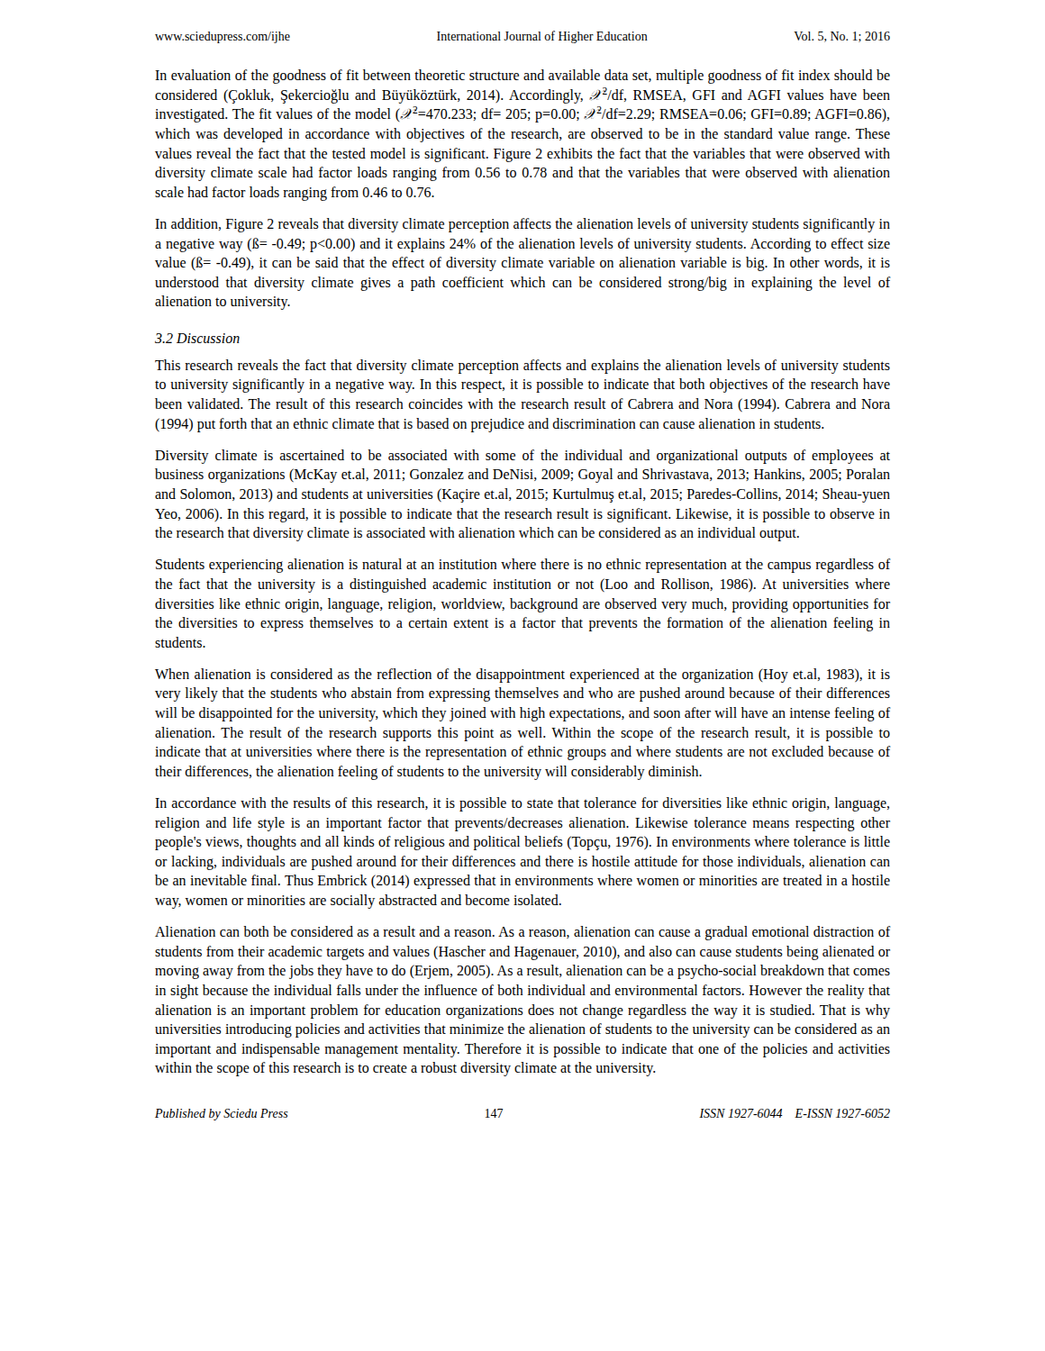www.sciedupress.com/ijhe International Journal of Higher Education Vol. 5, No. 1; 2016
In evaluation of the goodness of fit between theoretic structure and available data set, multiple goodness of fit index should be considered (Çokluk, Şekercioğlu and Büyüköztürk, 2014). Accordingly, 𝒳2/df, RMSEA, GFI and AGFI values have been investigated. The fit values of the model (𝒳2=470.233; df= 205; p=0.00; 𝒳2/df=2.29; RMSEA=0.06; GFI=0.89; AGFI=0.86), which was developed in accordance with objectives of the research, are observed to be in the standard value range. These values reveal the fact that the tested model is significant. Figure 2 exhibits the fact that the variables that were observed with diversity climate scale had factor loads ranging from 0.56 to 0.78 and that the variables that were observed with alienation scale had factor loads ranging from 0.46 to 0.76.
In addition, Figure 2 reveals that diversity climate perception affects the alienation levels of university students significantly in a negative way (ß= -0.49; p<0.00) and it explains 24% of the alienation levels of university students. According to effect size value (ß= -0.49), it can be said that the effect of diversity climate variable on alienation variable is big. In other words, it is understood that diversity climate gives a path coefficient which can be considered strong/big in explaining the level of alienation to university.
3.2 Discussion
This research reveals the fact that diversity climate perception affects and explains the alienation levels of university students to university significantly in a negative way. In this respect, it is possible to indicate that both objectives of the research have been validated. The result of this research coincides with the research result of Cabrera and Nora (1994). Cabrera and Nora (1994) put forth that an ethnic climate that is based on prejudice and discrimination can cause alienation in students.
Diversity climate is ascertained to be associated with some of the individual and organizational outputs of employees at business organizations (McKay et.al, 2011; Gonzalez and DeNisi, 2009; Goyal and Shrivastava, 2013; Hankins, 2005; Poralan and Solomon, 2013) and students at universities (Kaçire et.al, 2015; Kurtulmuş et.al, 2015; Paredes-Collins, 2014; Sheau-yuen Yeo, 2006). In this regard, it is possible to indicate that the research result is significant. Likewise, it is possible to observe in the research that diversity climate is associated with alienation which can be considered as an individual output.
Students experiencing alienation is natural at an institution where there is no ethnic representation at the campus regardless of the fact that the university is a distinguished academic institution or not (Loo and Rollison, 1986). At universities where diversities like ethnic origin, language, religion, worldview, background are observed very much, providing opportunities for the diversities to express themselves to a certain extent is a factor that prevents the formation of the alienation feeling in students.
When alienation is considered as the reflection of the disappointment experienced at the organization (Hoy et.al, 1983), it is very likely that the students who abstain from expressing themselves and who are pushed around because of their differences will be disappointed for the university, which they joined with high expectations, and soon after will have an intense feeling of alienation. The result of the research supports this point as well. Within the scope of the research result, it is possible to indicate that at universities where there is the representation of ethnic groups and where students are not excluded because of their differences, the alienation feeling of students to the university will considerably diminish.
In accordance with the results of this research, it is possible to state that tolerance for diversities like ethnic origin, language, religion and life style is an important factor that prevents/decreases alienation. Likewise tolerance means respecting other people's views, thoughts and all kinds of religious and political beliefs (Topçu, 1976). In environments where tolerance is little or lacking, individuals are pushed around for their differences and there is hostile attitude for those individuals, alienation can be an inevitable final. Thus Embrick (2014) expressed that in environments where women or minorities are treated in a hostile way, women or minorities are socially abstracted and become isolated.
Alienation can both be considered as a result and a reason. As a reason, alienation can cause a gradual emotional distraction of students from their academic targets and values (Hascher and Hagenauer, 2010), and also can cause students being alienated or moving away from the jobs they have to do (Erjem, 2005). As a result, alienation can be a psycho-social breakdown that comes in sight because the individual falls under the influence of both individual and environmental factors. However the reality that alienation is an important problem for education organizations does not change regardless the way it is studied. That is why universities introducing policies and activities that minimize the alienation of students to the university can be considered as an important and indispensable management mentality. Therefore it is possible to indicate that one of the policies and activities within the scope of this research is to create a robust diversity climate at the university.
Published by Sciedu Press 147 ISSN 1927-6044 E-ISSN 1927-6052